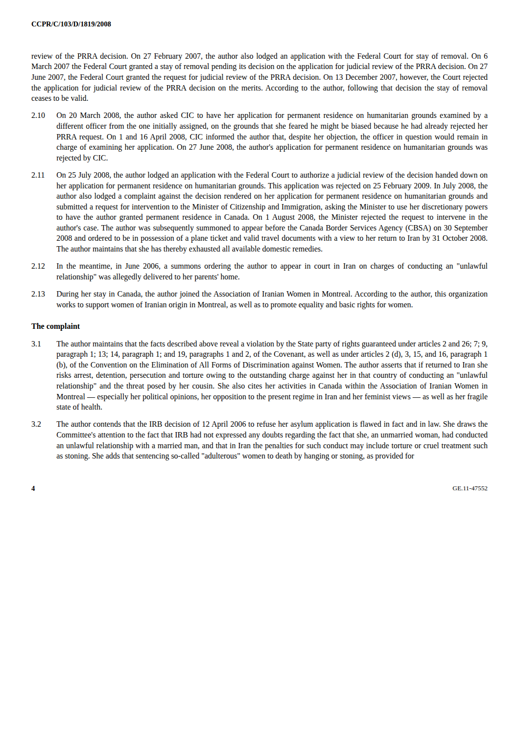CCPR/C/103/D/1819/2008
review of the PRRA decision. On 27 February 2007, the author also lodged an application with the Federal Court for stay of removal. On 6 March 2007 the Federal Court granted a stay of removal pending its decision on the application for judicial review of the PRRA decision. On 27 June 2007, the Federal Court granted the request for judicial review of the PRRA decision. On 13 December 2007, however, the Court rejected the application for judicial review of the PRRA decision on the merits. According to the author, following that decision the stay of removal ceases to be valid.
2.10
On 20 March 2008, the author asked CIC to have her application for permanent residence on humanitarian grounds examined by a different officer from the one initially assigned, on the grounds that she feared he might be biased because he had already rejected her PRRA request. On 1 and 16 April 2008, CIC informed the author that, despite her objection, the officer in question would remain in charge of examining her application. On 27 June 2008, the author's application for permanent residence on humanitarian grounds was rejected by CIC.
2.11
On 25 July 2008, the author lodged an application with the Federal Court to authorize a judicial review of the decision handed down on her application for permanent residence on humanitarian grounds. This application was rejected on 25 February 2009. In July 2008, the author also lodged a complaint against the decision rendered on her application for permanent residence on humanitarian grounds and submitted a request for intervention to the Minister of Citizenship and Immigration, asking the Minister to use her discretionary powers to have the author granted permanent residence in Canada. On 1 August 2008, the Minister rejected the request to intervene in the author's case. The author was subsequently summoned to appear before the Canada Border Services Agency (CBSA) on 30 September 2008 and ordered to be in possession of a plane ticket and valid travel documents with a view to her return to Iran by 31 October 2008. The author maintains that she has thereby exhausted all available domestic remedies.
2.12
In the meantime, in June 2006, a summons ordering the author to appear in court in Iran on charges of conducting an "unlawful relationship" was allegedly delivered to her parents' home.
2.13
During her stay in Canada, the author joined the Association of Iranian Women in Montreal. According to the author, this organization works to support women of Iranian origin in Montreal, as well as to promote equality and basic rights for women.
The complaint
3.1
The author maintains that the facts described above reveal a violation by the State party of rights guaranteed under articles 2 and 26; 7; 9, paragraph 1; 13; 14, paragraph 1; and 19, paragraphs 1 and 2, of the Covenant, as well as under articles 2 (d), 3, 15, and 16, paragraph 1 (b), of the Convention on the Elimination of All Forms of Discrimination against Women. The author asserts that if returned to Iran she risks arrest, detention, persecution and torture owing to the outstanding charge against her in that country of conducting an "unlawful relationship" and the threat posed by her cousin. She also cites her activities in Canada within the Association of Iranian Women in Montreal — especially her political opinions, her opposition to the present regime in Iran and her feminist views — as well as her fragile state of health.
3.2
The author contends that the IRB decision of 12 April 2006 to refuse her asylum application is flawed in fact and in law. She draws the Committee's attention to the fact that IRB had not expressed any doubts regarding the fact that she, an unmarried woman, had conducted an unlawful relationship with a married man, and that in Iran the penalties for such conduct may include torture or cruel treatment such as stoning. She adds that sentencing so-called "adulterous" women to death by hanging or stoning, as provided for
4
GE.11-47552